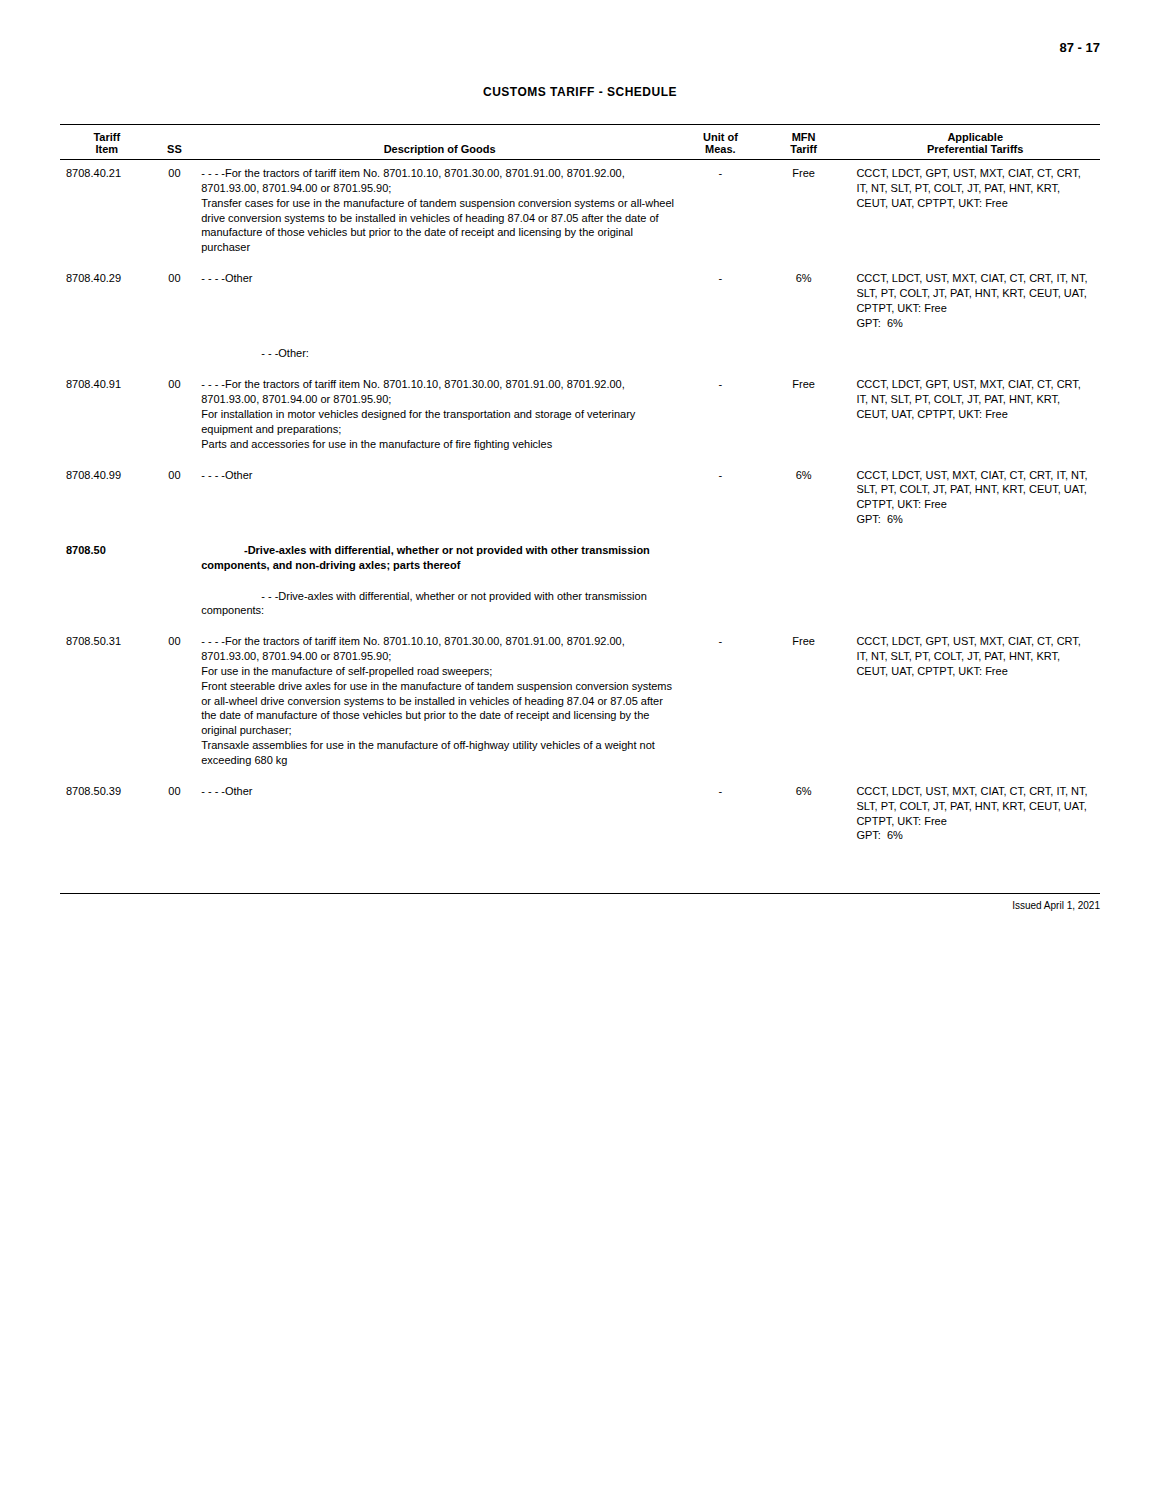87 - 17
CUSTOMS TARIFF - SCHEDULE
| Tariff Item | SS | Description of Goods | Unit of Meas. | MFN Tariff | Applicable Preferential Tariffs |
| --- | --- | --- | --- | --- | --- |
| 8708.40.21 | 00 | - - - -For the tractors of tariff item No. 8701.10.10, 8701.30.00, 8701.91.00, 8701.92.00, 8701.93.00, 8701.94.00 or 8701.95.90; Transfer cases for use in the manufacture of tandem suspension conversion systems or all-wheel drive conversion systems to be installed in vehicles of heading 87.04 or 87.05 after the date of manufacture of those vehicles but prior to the date of receipt and licensing by the original purchaser | - | Free | CCCT, LDCT, GPT, UST, MXT, CIAT, CT, CRT, IT, NT, SLT, PT, COLT, JT, PAT, HNT, KRT, CEUT, UAT, CPTPT, UKT: Free |
| 8708.40.29 | 00 | - - - -Other | - | 6% | CCCT, LDCT, UST, MXT, CIAT, CT, CRT, IT, NT, SLT, PT, COLT, JT, PAT, HNT, KRT, CEUT, UAT, CPTPT, UKT: Free GPT: 6% |
| | | - - -Other: | | | |
| 8708.40.91 | 00 | - - - -For the tractors of tariff item No. 8701.10.10, 8701.30.00, 8701.91.00, 8701.92.00, 8701.93.00, 8701.94.00 or 8701.95.90; For installation in motor vehicles designed for the transportation and storage of veterinary equipment and preparations; Parts and accessories for use in the manufacture of fire fighting vehicles | - | Free | CCCT, LDCT, GPT, UST, MXT, CIAT, CT, CRT, IT, NT, SLT, PT, COLT, JT, PAT, HNT, KRT, CEUT, UAT, CPTPT, UKT: Free |
| 8708.40.99 | 00 | - - - -Other | - | 6% | CCCT, LDCT, UST, MXT, CIAT, CT, CRT, IT, NT, SLT, PT, COLT, JT, PAT, HNT, KRT, CEUT, UAT, CPTPT, UKT: Free GPT: 6% |
| 8708.50 | | -Drive-axles with differential, whether or not provided with other transmission components, and non-driving axles; parts thereof | | | |
| | | - - -Drive-axles with differential, whether or not provided with other transmission components: | | | |
| 8708.50.31 | 00 | - - - -For the tractors of tariff item No. 8701.10.10, 8701.30.00, 8701.91.00, 8701.92.00, 8701.93.00, 8701.94.00 or 8701.95.90; For use in the manufacture of self-propelled road sweepers; Front steerable drive axles for use in the manufacture of tandem suspension conversion systems or all-wheel drive conversion systems to be installed in vehicles of heading 87.04 or 87.05 after the date of manufacture of those vehicles but prior to the date of receipt and licensing by the original purchaser; Transaxle assemblies for use in the manufacture of off-highway utility vehicles of a weight not exceeding 680 kg | - | Free | CCCT, LDCT, GPT, UST, MXT, CIAT, CT, CRT, IT, NT, SLT, PT, COLT, JT, PAT, HNT, KRT, CEUT, UAT, CPTPT, UKT: Free |
| 8708.50.39 | 00 | - - - -Other | - | 6% | CCCT, LDCT, UST, MXT, CIAT, CT, CRT, IT, NT, SLT, PT, COLT, JT, PAT, HNT, KRT, CEUT, UAT, CPTPT, UKT: Free GPT: 6% |
Issued April 1, 2021